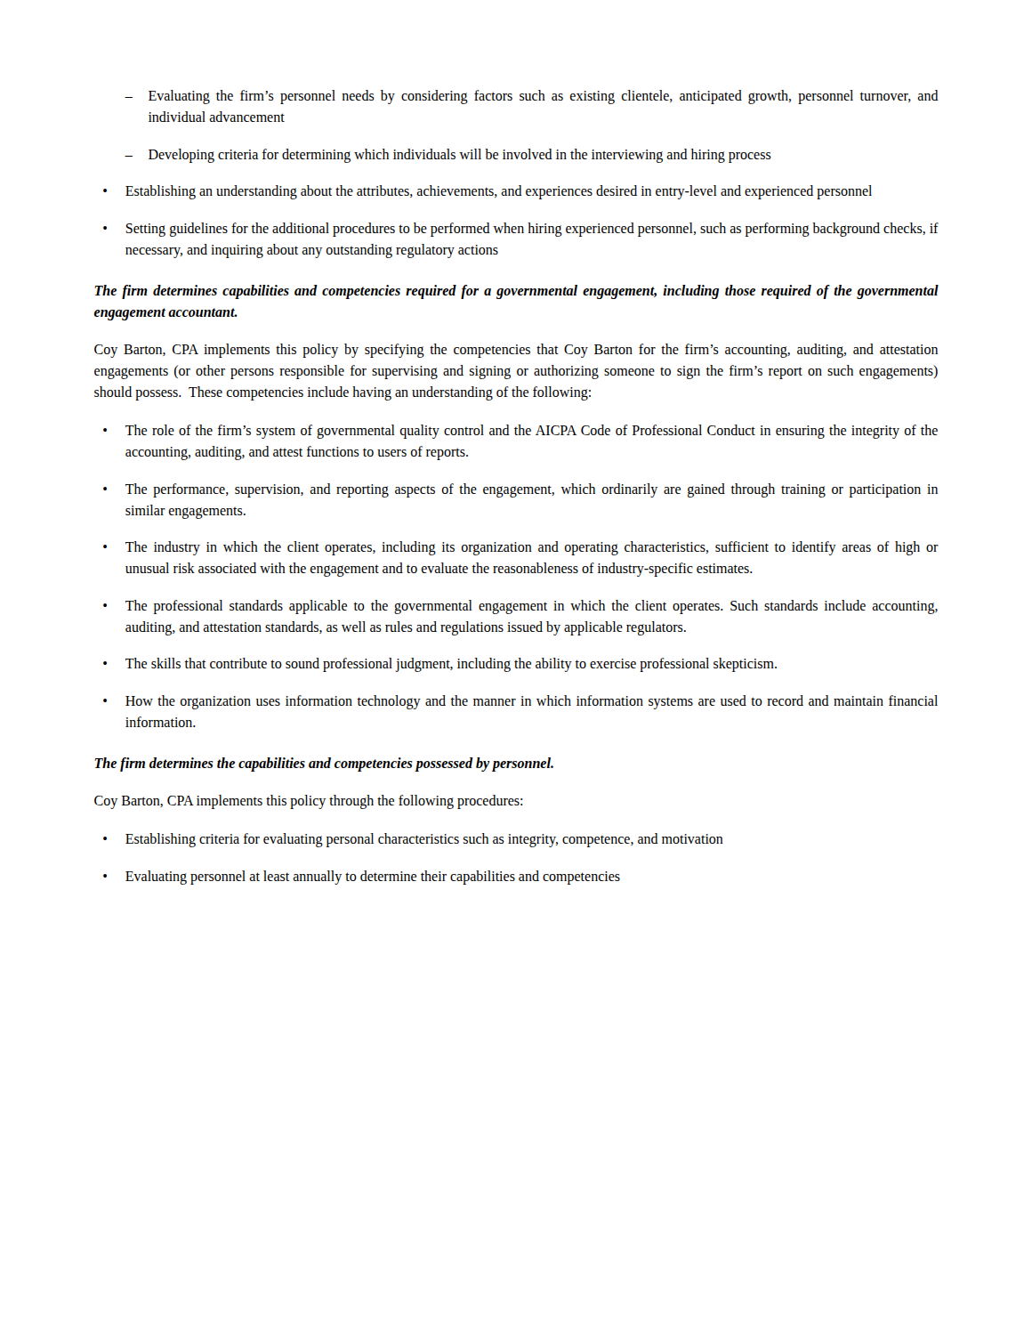Evaluating the firm’s personnel needs by considering factors such as existing clientele, anticipated growth, personnel turnover, and individual advancement
Developing criteria for determining which individuals will be involved in the interviewing and hiring process
Establishing an understanding about the attributes, achievements, and experiences desired in entry-level and experienced personnel
Setting guidelines for the additional procedures to be performed when hiring experienced personnel, such as performing background checks, if necessary, and inquiring about any outstanding regulatory actions
The firm determines capabilities and competencies required for a governmental engagement, including those required of the governmental engagement accountant.
Coy Barton, CPA implements this policy by specifying the competencies that Coy Barton for the firm’s accounting, auditing, and attestation engagements (or other persons responsible for supervising and signing or authorizing someone to sign the firm’s report on such engagements) should possess. These competencies include having an understanding of the following:
The role of the firm’s system of governmental quality control and the AICPA Code of Professional Conduct in ensuring the integrity of the accounting, auditing, and attest functions to users of reports.
The performance, supervision, and reporting aspects of the engagement, which ordinarily are gained through training or participation in similar engagements.
The industry in which the client operates, including its organization and operating characteristics, sufficient to identify areas of high or unusual risk associated with the engagement and to evaluate the reasonableness of industry-specific estimates.
The professional standards applicable to the governmental engagement in which the client operates. Such standards include accounting, auditing, and attestation standards, as well as rules and regulations issued by applicable regulators.
The skills that contribute to sound professional judgment, including the ability to exercise professional skepticism.
How the organization uses information technology and the manner in which information systems are used to record and maintain financial information.
The firm determines the capabilities and competencies possessed by personnel.
Coy Barton, CPA implements this policy through the following procedures:
Establishing criteria for evaluating personal characteristics such as integrity, competence, and motivation
Evaluating personnel at least annually to determine their capabilities and competencies